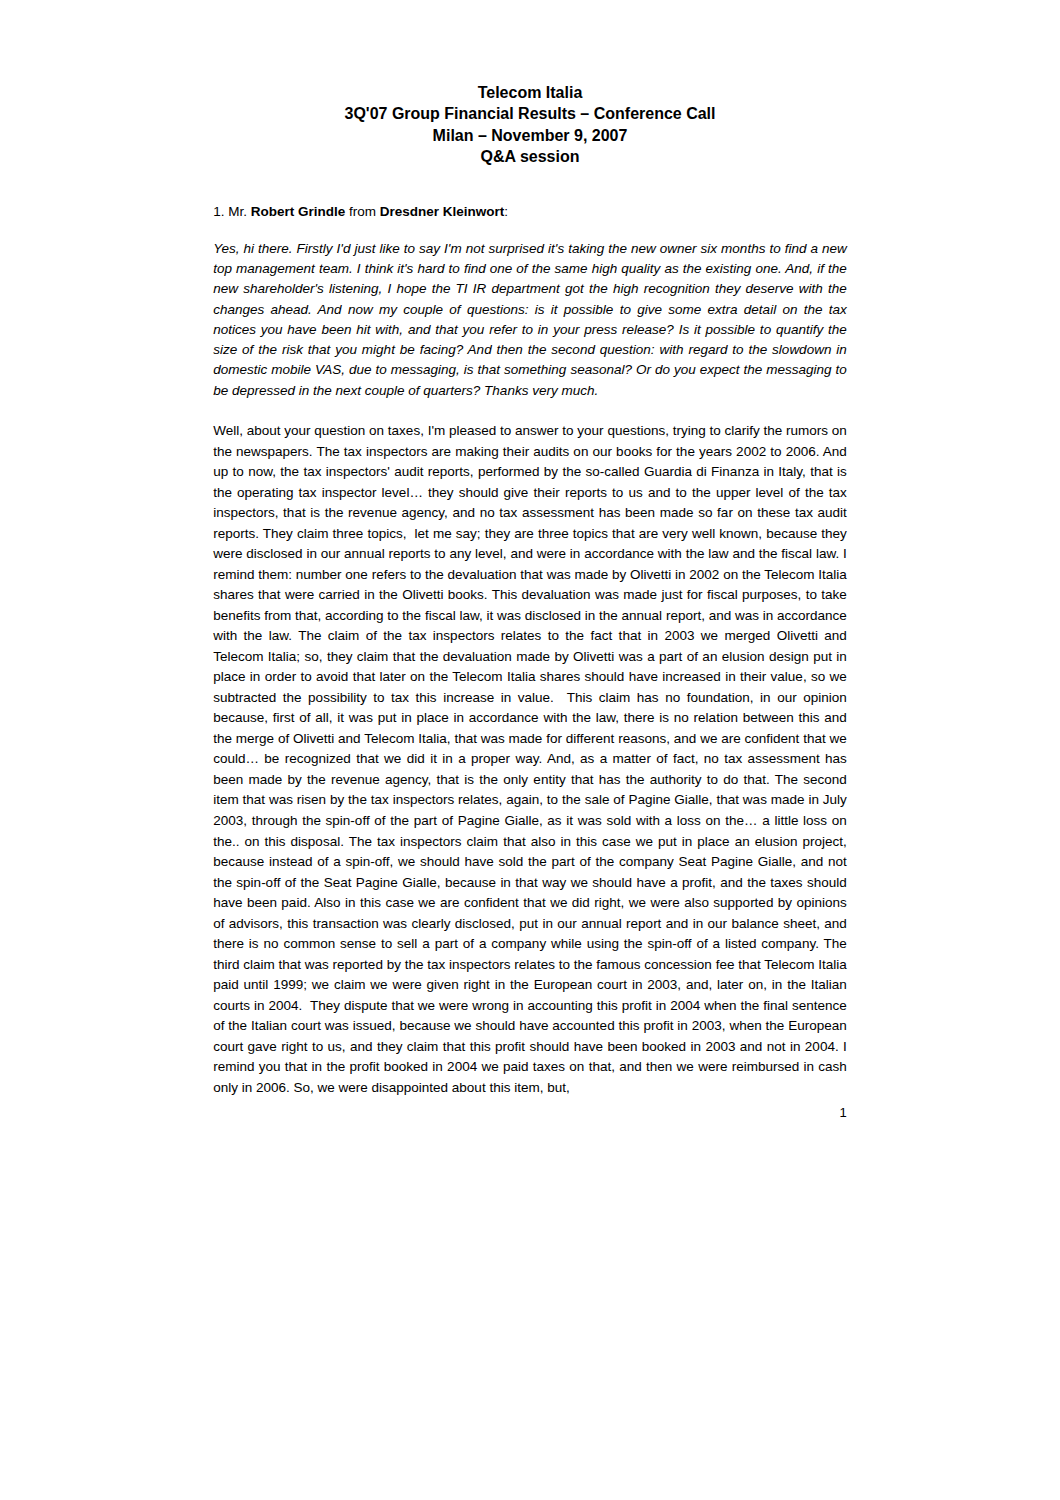Telecom Italia 3Q'07 Group Financial Results – Conference Call Milan – November 9, 2007 Q&A session
1. Mr. Robert Grindle from Dresdner Kleinwort:
Yes, hi there. Firstly I'd just like to say I'm not surprised it's taking the new owner six months to find a new top management team. I think it's hard to find one of the same high quality as the existing one. And, if the new shareholder's listening, I hope the TI IR department got the high recognition they deserve with the changes ahead. And now my couple of questions: is it possible to give some extra detail on the tax notices you have been hit with, and that you refer to in your press release? Is it possible to quantify the size of the risk that you might be facing? And then the second question: with regard to the slowdown in domestic mobile VAS, due to messaging, is that something seasonal? Or do you expect the messaging to be depressed in the next couple of quarters? Thanks very much.
Well, about your question on taxes, I'm pleased to answer to your questions, trying to clarify the rumors on the newspapers. The tax inspectors are making their audits on our books for the years 2002 to 2006. And up to now, the tax inspectors' audit reports, performed by the so-called Guardia di Finanza in Italy, that is the operating tax inspector level… they should give their reports to us and to the upper level of the tax inspectors, that is the revenue agency, and no tax assessment has been made so far on these tax audit reports. They claim three topics, let me say; they are three topics that are very well known, because they were disclosed in our annual reports to any level, and were in accordance with the law and the fiscal law. I remind them: number one refers to the devaluation that was made by Olivetti in 2002 on the Telecom Italia shares that were carried in the Olivetti books. This devaluation was made just for fiscal purposes, to take benefits from that, according to the fiscal law, it was disclosed in the annual report, and was in accordance with the law. The claim of the tax inspectors relates to the fact that in 2003 we merged Olivetti and Telecom Italia; so, they claim that the devaluation made by Olivetti was a part of an elusion design put in place in order to avoid that later on the Telecom Italia shares should have increased in their value, so we subtracted the possibility to tax this increase in value. This claim has no foundation, in our opinion because, first of all, it was put in place in accordance with the law, there is no relation between this and the merge of Olivetti and Telecom Italia, that was made for different reasons, and we are confident that we could… be recognized that we did it in a proper way. And, as a matter of fact, no tax assessment has been made by the revenue agency, that is the only entity that has the authority to do that. The second item that was risen by the tax inspectors relates, again, to the sale of Pagine Gialle, that was made in July 2003, through the spin-off of the part of Pagine Gialle, as it was sold with a loss on the… a little loss on the.. on this disposal. The tax inspectors claim that also in this case we put in place an elusion project, because instead of a spin-off, we should have sold the part of the company Seat Pagine Gialle, and not the spin-off of the Seat Pagine Gialle, because in that way we should have a profit, and the taxes should have been paid. Also in this case we are confident that we did right, we were also supported by opinions of advisors, this transaction was clearly disclosed, put in our annual report and in our balance sheet, and there is no common sense to sell a part of a company while using the spin-off of a listed company. The third claim that was reported by the tax inspectors relates to the famous concession fee that Telecom Italia paid until 1999; we claim we were given right in the European court in 2003, and, later on, in the Italian courts in 2004. They dispute that we were wrong in accounting this profit in 2004 when the final sentence of the Italian court was issued, because we should have accounted this profit in 2003, when the European court gave right to us, and they claim that this profit should have been booked in 2003 and not in 2004. I remind you that in the profit booked in 2004 we paid taxes on that, and then we were reimbursed in cash only in 2006. So, we were disappointed about this item, but,
1